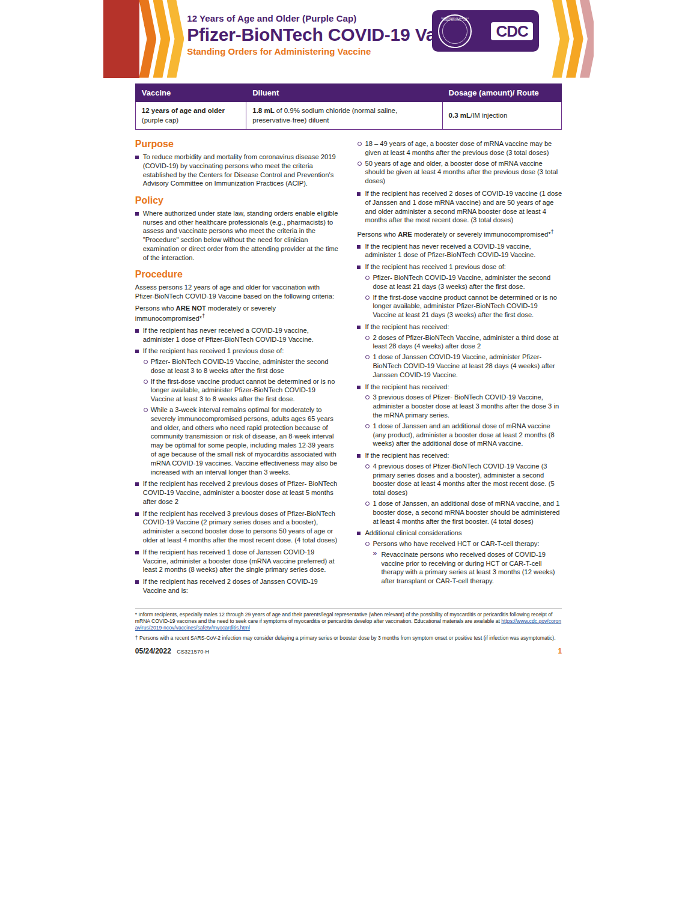12 Years of Age and Older (Purple Cap)
Pfizer-BioNTech COVID-19 Vaccine
Standing Orders for Administering Vaccine
DEPARTMENT OF HEALTH & HUMAN SERVICES · USA
CDC
| Vaccine | Diluent | Dosage (amount)/ Route |
| --- | --- | --- |
| 12 years of age and older (purple cap) | 1.8 mL of 0.9% sodium chloride (normal saline, preservative-free) diluent | 0.3 mL /IM injection |
Purpose
To reduce morbidity and mortality from coronavirus disease 2019 (COVID-19) by vaccinating persons who meet the criteria established by the Centers for Disease Control and Prevention's Advisory Committee on Immunization Practices (ACIP).
Policy
Where authorized under state law, standing orders enable eligible nurses and other healthcare professionals (e.g., pharmacists) to assess and vaccinate persons who meet the criteria in the "Procedure" section below without the need for clinician examination or direct order from the attending provider at the time of the interaction.
Procedure
Assess persons 12 years of age and older for vaccination with Pfizer-BioNTech COVID-19 Vaccine based on the following criteria:
Persons who ARE NOT moderately or severely immunocompromised*†
If the recipient has never received a COVID-19 vaccine, administer 1 dose of Pfizer-BioNTech COVID-19 Vaccine.
If the recipient has received 1 previous dose of:
Pfizer- BioNTech COVID-19 Vaccine, administer the second dose at least 3 to 8 weeks after the first dose
If the first-dose vaccine product cannot be determined or is no longer available, administer Pfizer-BioNTech COVID-19 Vaccine at least 3 to 8 weeks after the first dose.
While a 3-week interval remains optimal for moderately to severely immunocompromised persons, adults ages 65 years and older, and others who need rapid protection because of community transmission or risk of disease, an 8-week interval may be optimal for some people, including males 12-39 years of age because of the small risk of myocarditis associated with mRNA COVID-19 vaccines. Vaccine effectiveness may also be increased with an interval longer than 3 weeks.
If the recipient has received 2 previous doses of Pfizer- BioNTech COVID-19 Vaccine, administer a booster dose at least 5 months after dose 2
If the recipient has received 3 previous doses of Pfizer-BioNTech COVID-19 Vaccine (2 primary series doses and a booster), administer a second booster dose to persons 50 years of age or older at least 4 months after the most recent dose. (4 total doses)
If the recipient has received 1 dose of Janssen COVID-19 Vaccine, administer a booster dose (mRNA vaccine preferred) at least 2 months (8 weeks) after the single primary series dose.
If the recipient has received 2 doses of Janssen COVID-19 Vaccine and is:
18 – 49 years of age, a booster dose of mRNA vaccine may be given at least 4 months after the previous dose (3 total doses)
50 years of age and older, a booster dose of mRNA vaccine should be given at least 4 months after the previous dose (3 total doses)
If the recipient has received 2 doses of COVID-19 vaccine (1 dose of Janssen and 1 dose mRNA vaccine) and are 50 years of age and older administer a second mRNA booster dose at least 4 months after the most recent dose. (3 total doses)
Persons who ARE moderately or severely immunocompromised*†
If the recipient has never received a COVID-19 vaccine, administer 1 dose of Pfizer-BioNTech COVID-19 Vaccine.
If the recipient has received 1 previous dose of:
Pfizer- BioNTech COVID-19 Vaccine, administer the second dose at least 21 days (3 weeks) after the first dose.
If the first-dose vaccine product cannot be determined or is no longer available, administer Pfizer-BioNTech COVID-19 Vaccine at least 21 days (3 weeks) after the first dose.
If the recipient has received:
2 doses of Pfizer-BioNTech Vaccine, administer a third dose at least 28 days (4 weeks) after dose 2
1 dose of Janssen COVID-19 Vaccine, administer Pfizer-BioNTech COVID-19 Vaccine at least 28 days (4 weeks) after Janssen COVID-19 Vaccine.
If the recipient has received:
3 previous doses of Pfizer- BioNTech COVID-19 Vaccine, administer a booster dose at least 3 months after the dose 3 in the mRNA primary series.
1 dose of Janssen and an additional dose of mRNA vaccine (any product), administer a booster dose at least 2 months (8 weeks) after the additional dose of mRNA vaccine.
If the recipient has received:
4 previous doses of Pfizer-BioNTech COVID-19 Vaccine (3 primary series doses and a booster), administer a second booster dose at least 4 months after the most recent dose. (5 total doses)
1 dose of Janssen, an additional dose of mRNA vaccine, and 1 booster dose, a second mRNA booster should be administered at least 4 months after the first booster. (4 total doses)
Additional clinical considerations
Persons who have received HCT or CAR-T-cell therapy:
Revaccinate persons who received doses of COVID-19 vaccine prior to receiving or during HCT or CAR-T-cell therapy with a primary series at least 3 months (12 weeks) after transplant or CAR-T-cell therapy.
* Inform recipients, especially males 12 through 29 years of age and their parents/legal representative (when relevant) of the possibility of myocarditis or pericarditis following receipt of mRNA COVID-19 vaccines and the need to seek care if symptoms of myocarditis or pericarditis develop after vaccination. Educational materials are available at https://www.cdc.gov/coronavirus/2019-ncov/vaccines/safety/myocarditis.html
† Persons with a recent SARS-CoV-2 infection may consider delaying a primary series or booster dose by 3 months from symptom onset or positive test (if infection was asymptomatic).
05/24/2022 CS321570-H
1